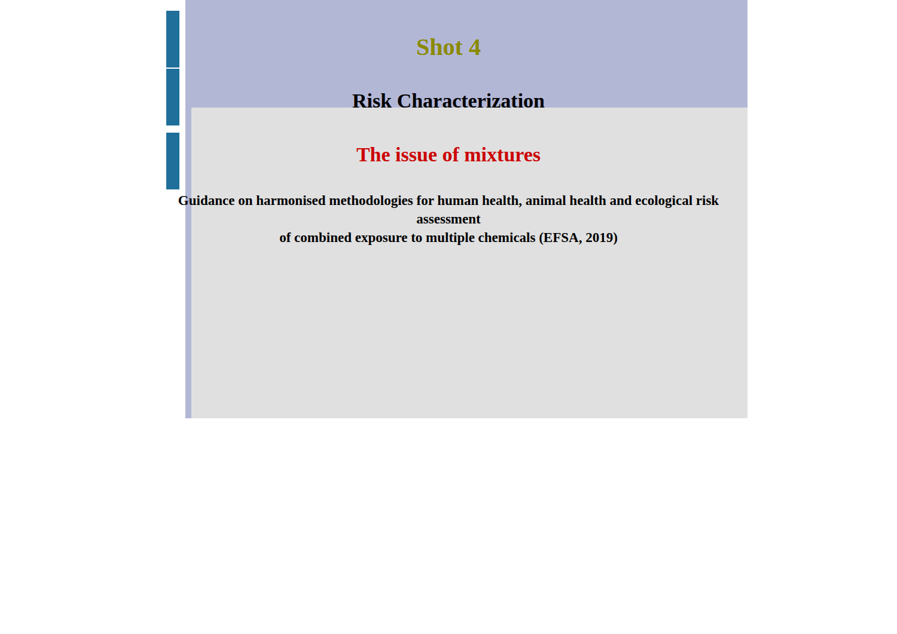Shot 4
Risk Characterization
The issue of mixtures
Guidance on harmonised methodologies for human health, animal health and ecological risk assessment
of combined exposure to multiple chemicals (EFSA, 2019)